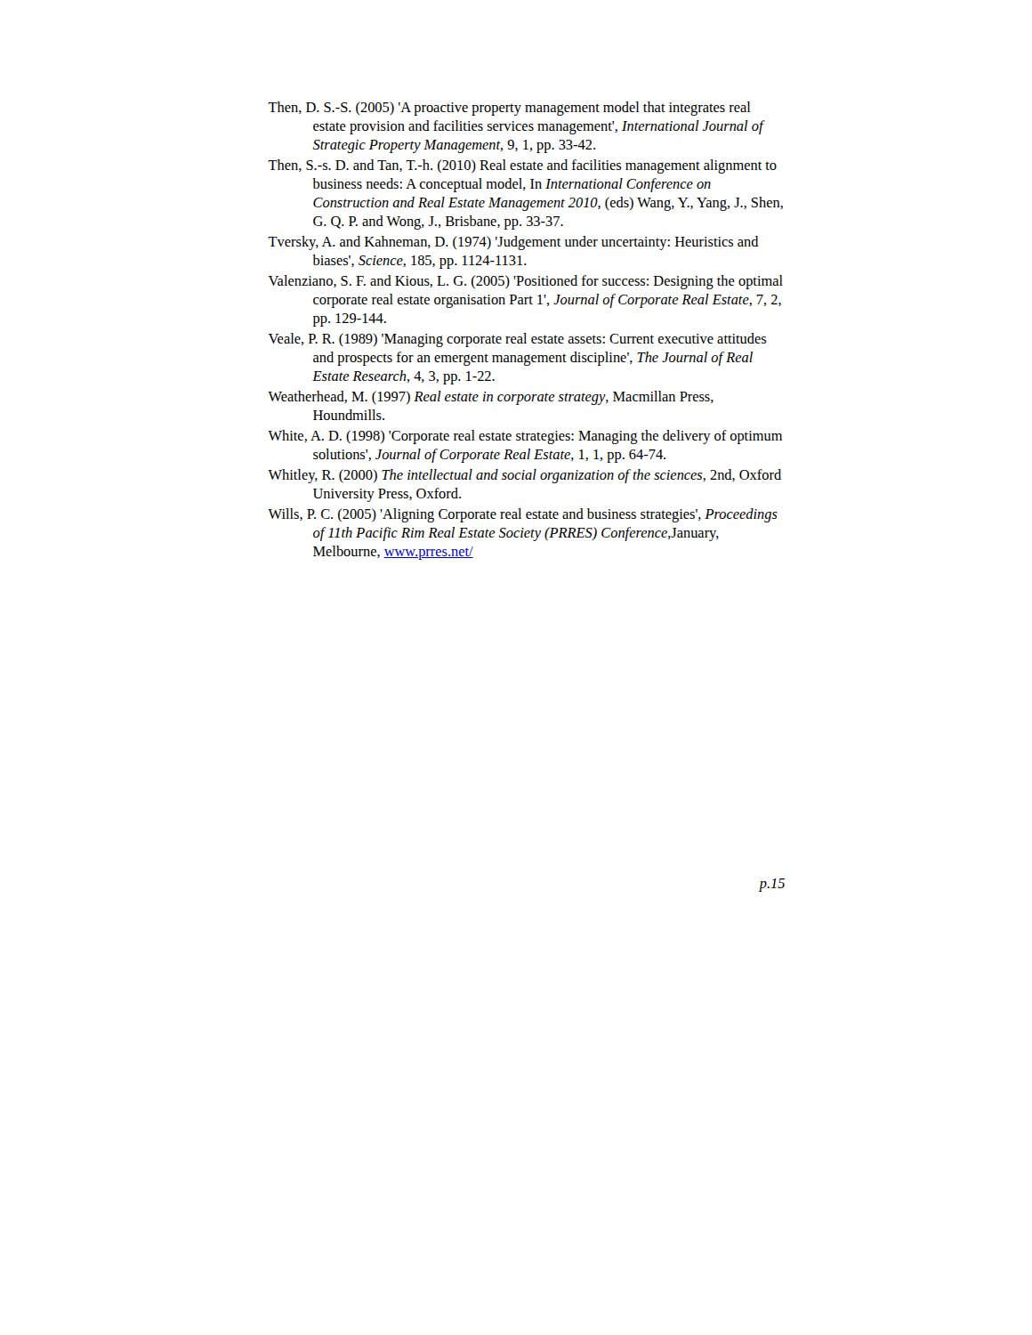Then, D. S.-S. (2005) 'A proactive property management model that integrates real estate provision and facilities services management', International Journal of Strategic Property Management, 9, 1, pp. 33-42.
Then, S.-s. D. and Tan, T.-h. (2010) Real estate and facilities management alignment to business needs: A conceptual model, In International Conference on Construction and Real Estate Management 2010, (eds) Wang, Y., Yang, J., Shen, G. Q. P. and Wong, J., Brisbane, pp. 33-37.
Tversky, A. and Kahneman, D. (1974) 'Judgement under uncertainty: Heuristics and biases', Science, 185, pp. 1124-1131.
Valenziano, S. F. and Kious, L. G. (2005) 'Positioned for success: Designing the optimal corporate real estate organisation Part 1', Journal of Corporate Real Estate, 7, 2, pp. 129-144.
Veale, P. R. (1989) 'Managing corporate real estate assets: Current executive attitudes and prospects for an emergent management discipline', The Journal of Real Estate Research, 4, 3, pp. 1-22.
Weatherhead, M. (1997) Real estate in corporate strategy, Macmillan Press, Houndmills.
White, A. D. (1998) 'Corporate real estate strategies: Managing the delivery of optimum solutions', Journal of Corporate Real Estate, 1, 1, pp. 64-74.
Whitley, R. (2000) The intellectual and social organization of the sciences, 2nd, Oxford University Press, Oxford.
Wills, P. C. (2005) 'Aligning Corporate real estate and business strategies', Proceedings of 11th Pacific Rim Real Estate Society (PRRES) Conference,January, Melbourne, www.prres.net/
p.15